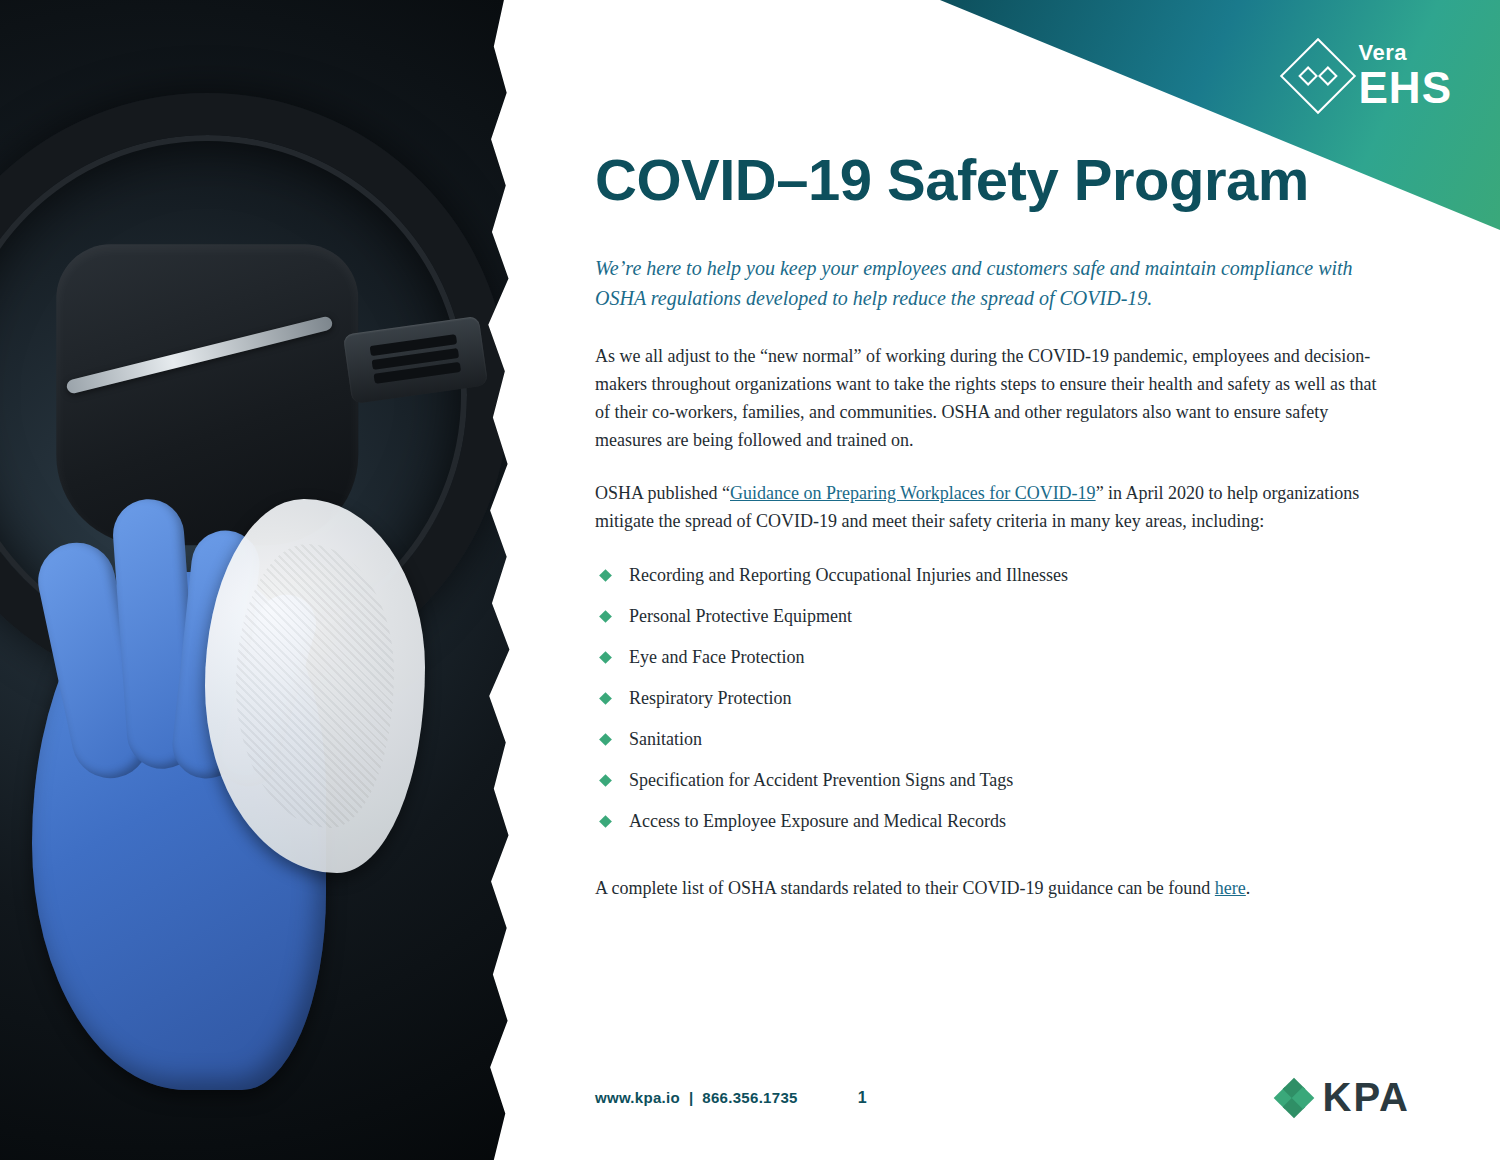Vera EHS
COVID–19 Safety Program
We’re here to help you keep your employees and customers safe and maintain compliance with OSHA regulations developed to help reduce the spread of COVID-19.
As we all adjust to the “new normal” of working during the COVID-19 pandemic, employees and decision-makers throughout organizations want to take the rights steps to ensure their health and safety as well as that of their co-workers, families, and communities. OSHA and other regulators also want to ensure safety measures are being followed and trained on.
OSHA published “Guidance on Preparing Workplaces for COVID-19” in April 2020 to help organizations mitigate the spread of COVID-19 and meet their safety criteria in many key areas, including:
Recording and Reporting Occupational Injuries and Illnesses
Personal Protective Equipment
Eye and Face Protection
Respiratory Protection
Sanitation
Specification for Accident Prevention Signs and Tags
Access to Employee Exposure and Medical Records
A complete list of OSHA standards related to their COVID-19 guidance can be found here.
www.kpa.io | 866.356.1735
1
KPA